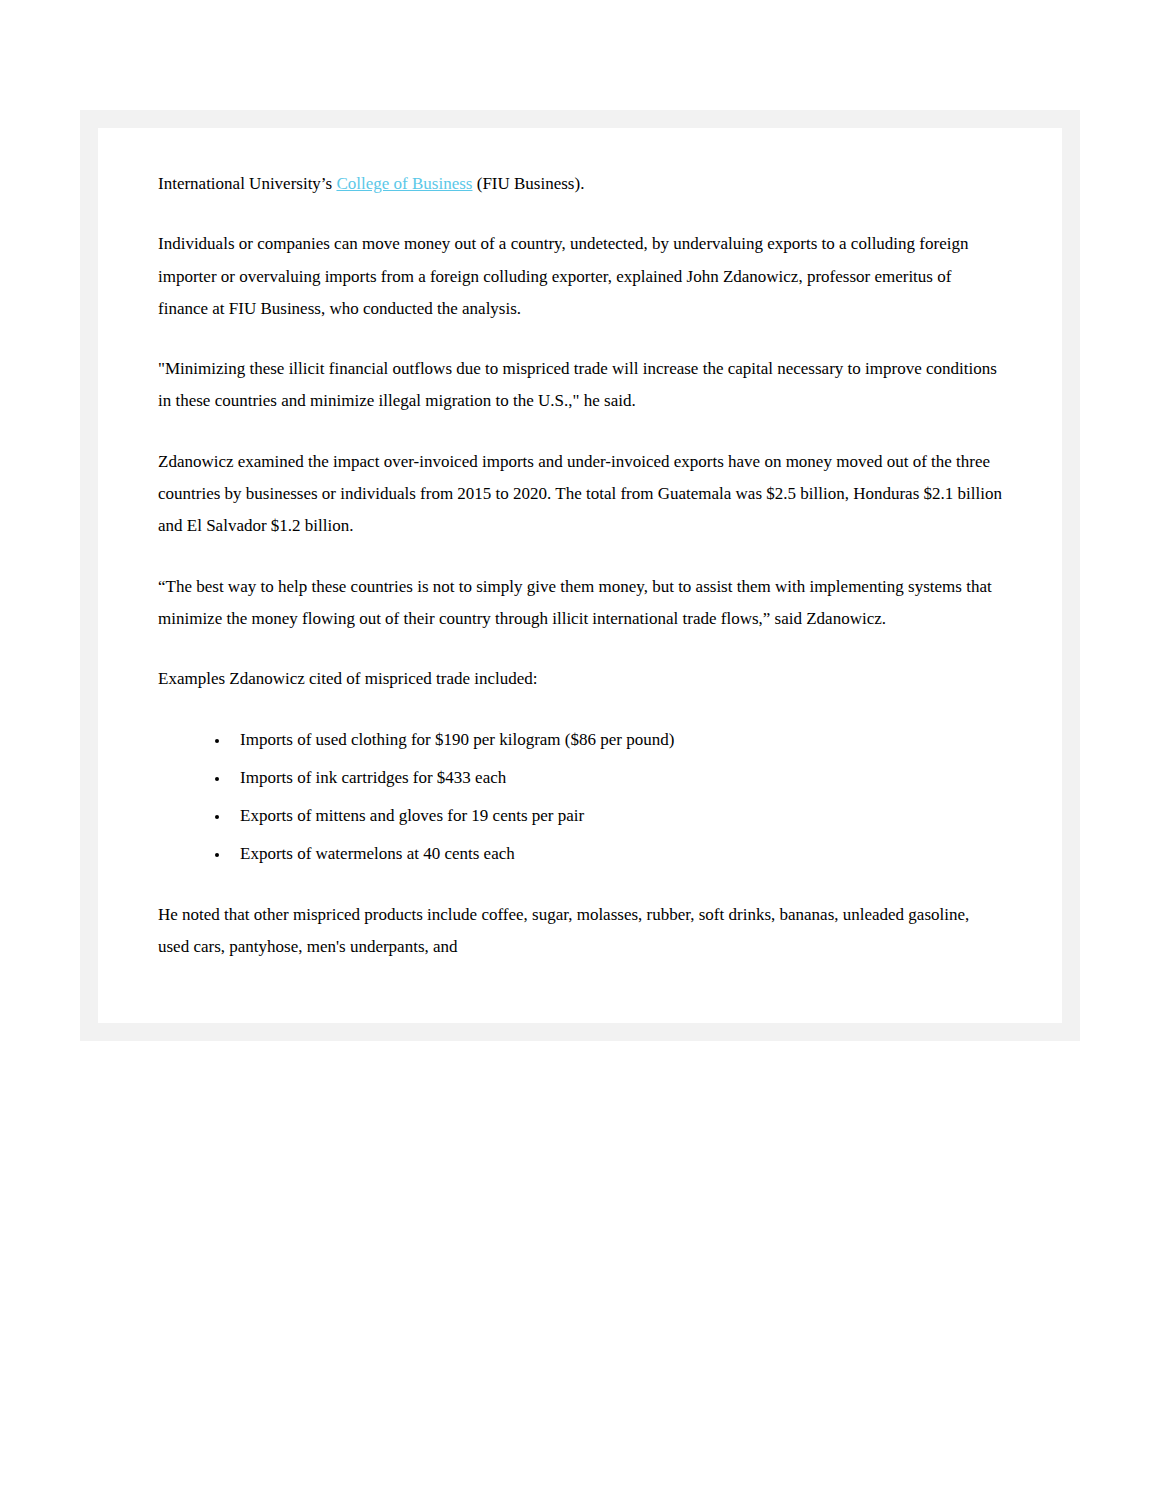International University’s College of Business (FIU Business).
Individuals or companies can move money out of a country, undetected, by undervaluing exports to a colluding foreign importer or overvaluing imports from a foreign colluding exporter, explained John Zdanowicz, professor emeritus of finance at FIU Business, who conducted the analysis.
"Minimizing these illicit financial outflows due to mispriced trade will increase the capital necessary to improve conditions in these countries and minimize illegal migration to the U.S.," he said.
Zdanowicz examined the impact over-invoiced imports and under-invoiced exports have on money moved out of the three countries by businesses or individuals from 2015 to 2020. The total from Guatemala was $2.5 billion, Honduras $2.1 billion and El Salvador $1.2 billion.
“The best way to help these countries is not to simply give them money, but to assist them with implementing systems that minimize the money flowing out of their country through illicit international trade flows,” said Zdanowicz.
Examples Zdanowicz cited of mispriced trade included:
Imports of used clothing for $190 per kilogram ($86 per pound)
Imports of ink cartridges for $433 each
Exports of mittens and gloves for 19 cents per pair
Exports of watermelons at 40 cents each
He noted that other mispriced products include coffee, sugar, molasses, rubber, soft drinks, bananas, unleaded gasoline, used cars, pantyhose, men's underpants, and